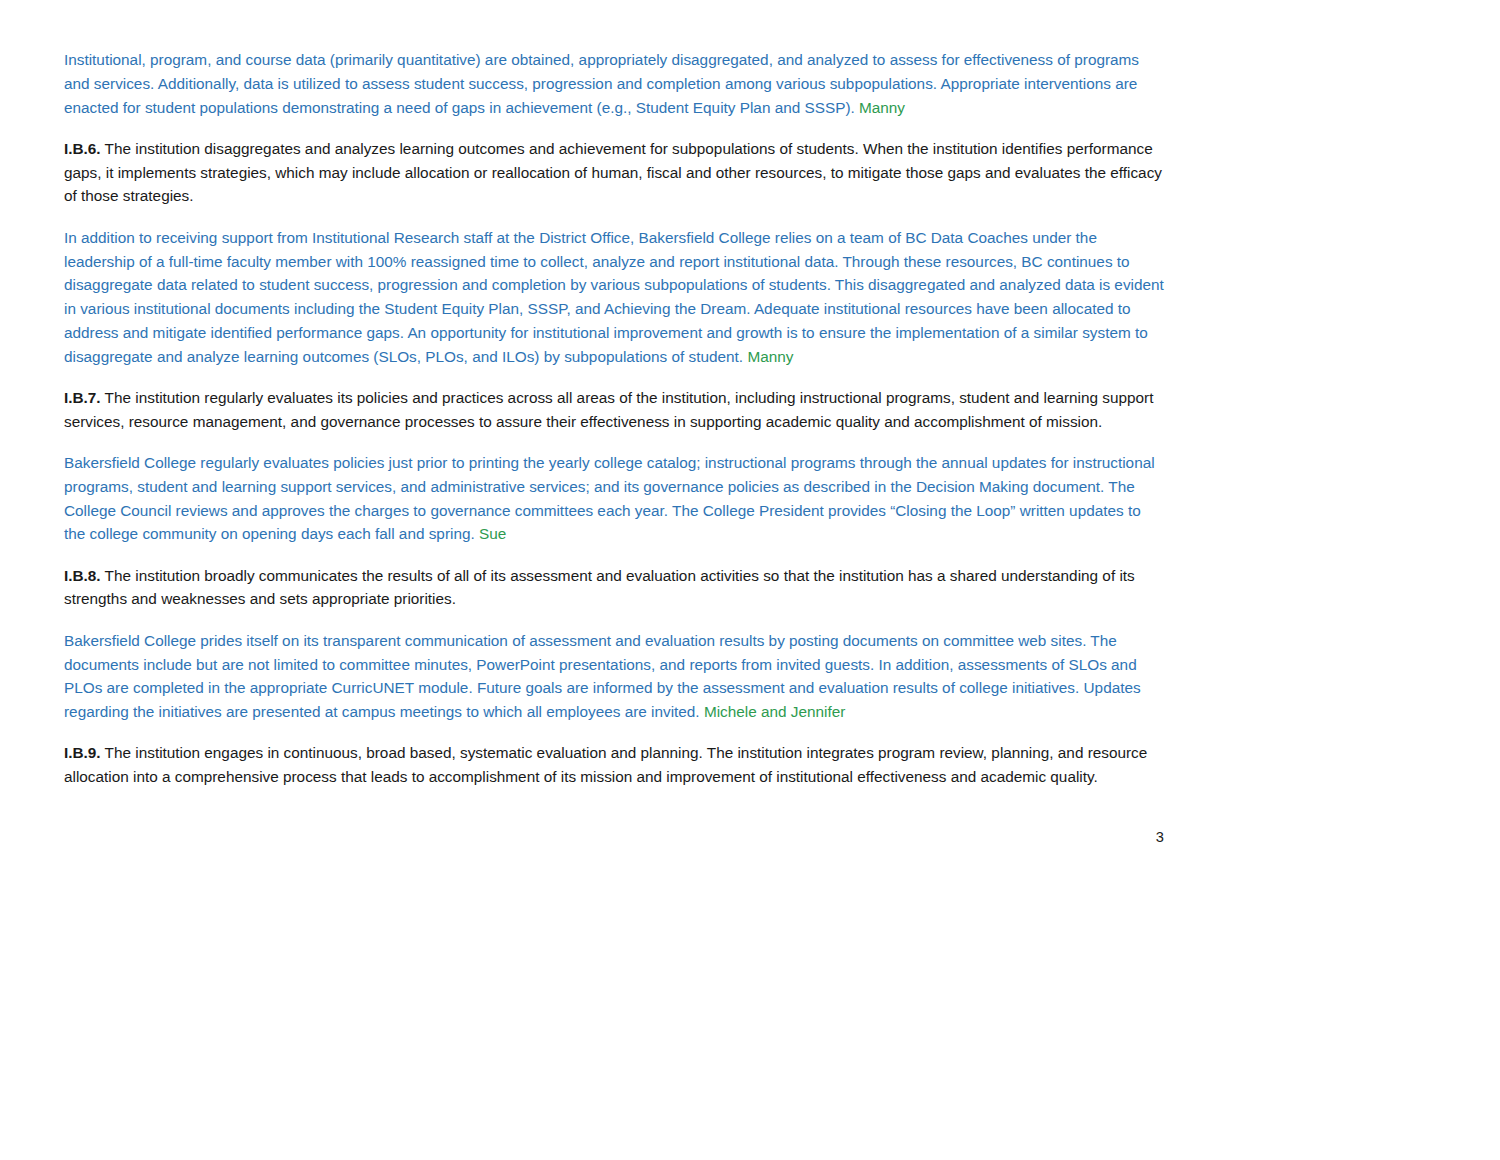Institutional, program, and course data (primarily quantitative) are obtained, appropriately disaggregated, and analyzed to assess for effectiveness of programs and services. Additionally, data is utilized to assess student success, progression and completion among various subpopulations. Appropriate interventions are enacted for student populations demonstrating a need of gaps in achievement (e.g., Student Equity Plan and SSSP). Manny
I.B.6. The institution disaggregates and analyzes learning outcomes and achievement for subpopulations of students. When the institution identifies performance gaps, it implements strategies, which may include allocation or reallocation of human, fiscal and other resources, to mitigate those gaps and evaluates the efficacy of those strategies.
In addition to receiving support from Institutional Research staff at the District Office, Bakersfield College relies on a team of BC Data Coaches under the leadership of a full-time faculty member with 100% reassigned time to collect, analyze and report institutional data. Through these resources, BC continues to disaggregate data related to student success, progression and completion by various subpopulations of students. This disaggregated and analyzed data is evident in various institutional documents including the Student Equity Plan, SSSP, and Achieving the Dream. Adequate institutional resources have been allocated to address and mitigate identified performance gaps. An opportunity for institutional improvement and growth is to ensure the implementation of a similar system to disaggregate and analyze learning outcomes (SLOs, PLOs, and ILOs) by subpopulations of student. Manny
I.B.7. The institution regularly evaluates its policies and practices across all areas of the institution, including instructional programs, student and learning support services, resource management, and governance processes to assure their effectiveness in supporting academic quality and accomplishment of mission.
Bakersfield College regularly evaluates policies just prior to printing the yearly college catalog; instructional programs through the annual updates for instructional programs, student and learning support services, and administrative services; and its governance policies as described in the Decision Making document. The College Council reviews and approves the charges to governance committees each year. The College President provides “Closing the Loop” written updates to the college community on opening days each fall and spring. Sue
I.B.8. The institution broadly communicates the results of all of its assessment and evaluation activities so that the institution has a shared understanding of its strengths and weaknesses and sets appropriate priorities.
Bakersfield College prides itself on its transparent communication of assessment and evaluation results by posting documents on committee web sites. The documents include but are not limited to committee minutes, PowerPoint presentations, and reports from invited guests. In addition, assessments of SLOs and PLOs are completed in the appropriate CurricUNET module. Future goals are informed by the assessment and evaluation results of college initiatives. Updates regarding the initiatives are presented at campus meetings to which all employees are invited. Michele and Jennifer
I.B.9. The institution engages in continuous, broad based, systematic evaluation and planning. The institution integrates program review, planning, and resource allocation into a comprehensive process that leads to accomplishment of its mission and improvement of institutional effectiveness and academic quality.
3